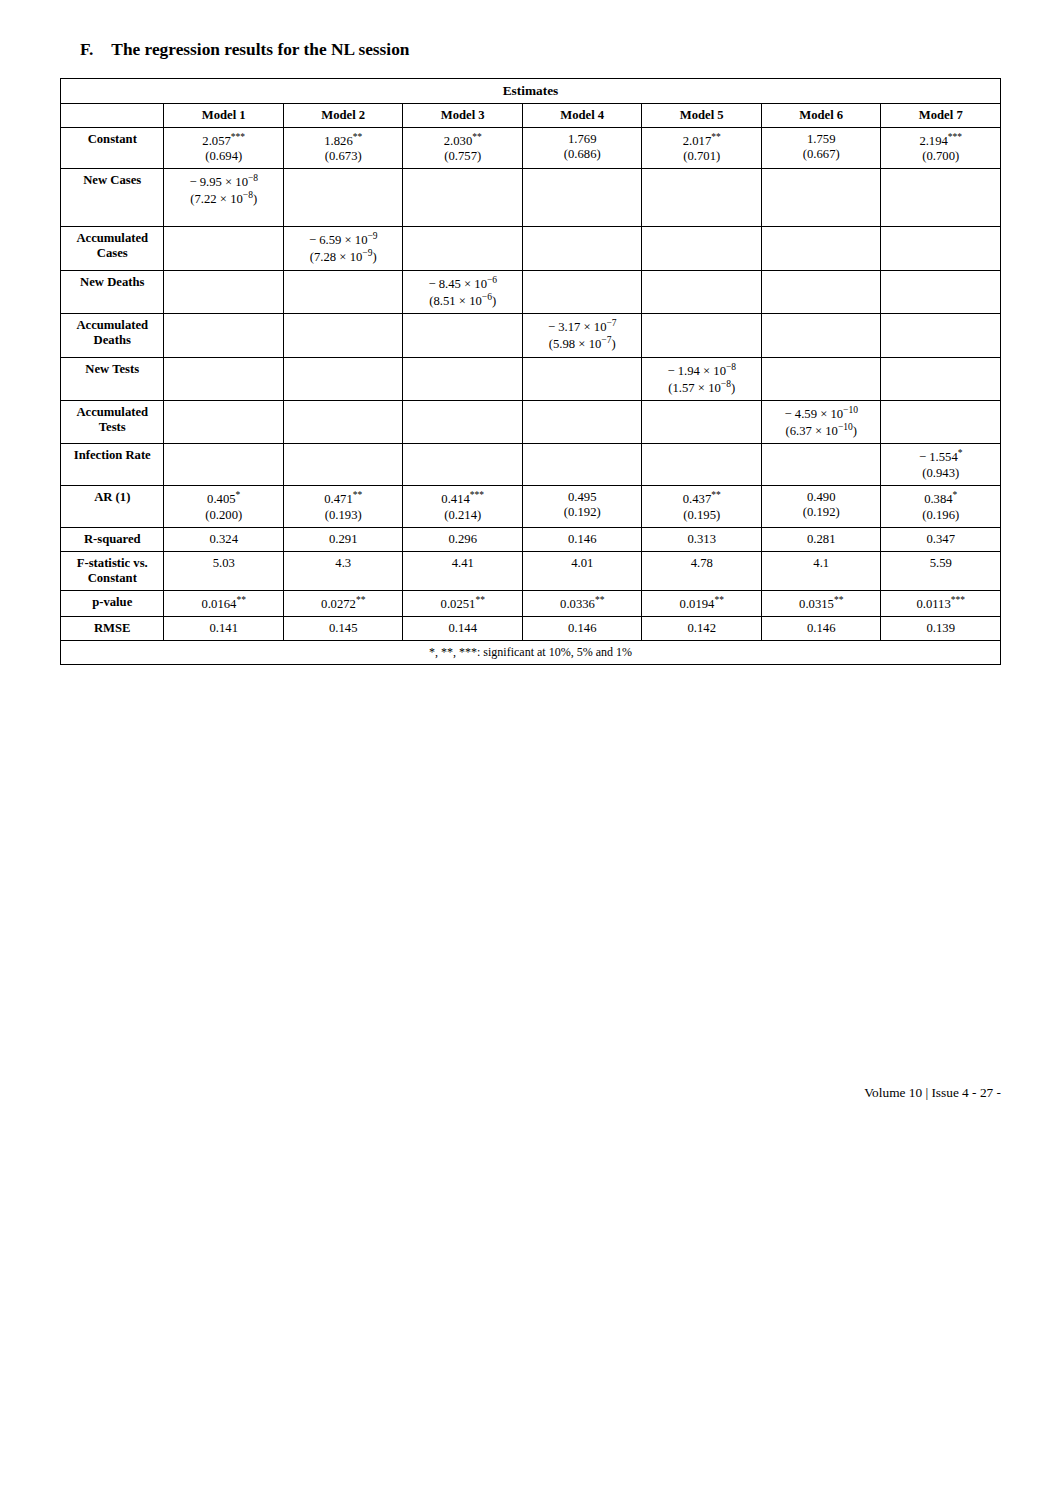F. The regression results for the NL session
| Estimates |
| | Model 1 | Model 2 | Model 3 | Model 4 | Model 5 | Model 6 | Model 7 |
| Constant | 2.057 *** (0.694) | 1.826 ** (0.673) | 2.030 ** (0.757) | 1.769 (0.686) | 2.017 ** (0.701) | 1.759 (0.667) | 2.194 *** (0.700) |
| New Cases | − 9.95 × 10 −8 (7.22 × 10 −8 ) | | | | | | |
| Accumulated Cases | | − 6.59 × 10 −9 (7.28 × 10 −9 ) | | | | | |
| New Deaths | | | − 8.45 × 10 −6 (8.51 × 10 −6 ) | | | | |
| Accumulated Deaths | | | | − 3.17 × 10 −7 (5.98 × 10 −7 ) | | | |
| New Tests | | | | | − 1.94 × 10 −8 (1.57 × 10 −8 ) | | |
| Accumulated Tests | | | | | | − 4.59 × 10 −10 (6.37 × 10 −10 ) | |
| Infection Rate | | | | | | | − 1.554 * (0.943) |
| AR (1) | 0.405 * (0.200) | 0.471 ** (0.193) | 0.414 *** (0.214) | 0.495 (0.192) | 0.437 ** (0.195) | 0.490 (0.192) | 0.384 * (0.196) |
| R-squared | 0.324 | 0.291 | 0.296 | 0.146 | 0.313 | 0.281 | 0.347 |
| F-statistic vs. Constant | 5.03 | 4.3 | 4.41 | 4.01 | 4.78 | 4.1 | 5.59 |
| p-value | 0.0164 ** | 0.0272 ** | 0.0251 ** | 0.0336 ** | 0.0194 ** | 0.0315 ** | 0.0113 *** |
| RMSE | 0.141 | 0.145 | 0.144 | 0.146 | 0.142 | 0.146 | 0.139 |
| *, **, ***: significant at 10%, 5% and 1% |
Volume 10 | Issue 4 - 27 -